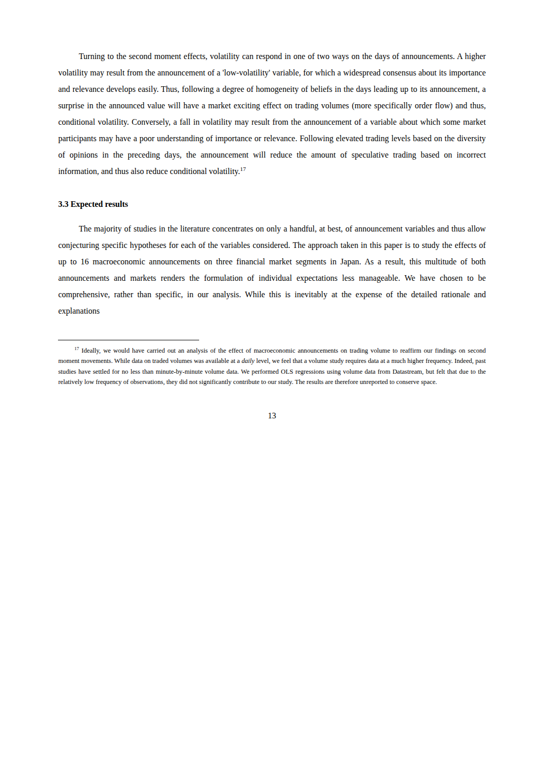Turning to the second moment effects, volatility can respond in one of two ways on the days of announcements. A higher volatility may result from the announcement of a 'low-volatility' variable, for which a widespread consensus about its importance and relevance develops easily. Thus, following a degree of homogeneity of beliefs in the days leading up to its announcement, a surprise in the announced value will have a market exciting effect on trading volumes (more specifically order flow) and thus, conditional volatility. Conversely, a fall in volatility may result from the announcement of a variable about which some market participants may have a poor understanding of importance or relevance. Following elevated trading levels based on the diversity of opinions in the preceding days, the announcement will reduce the amount of speculative trading based on incorrect information, and thus also reduce conditional volatility.17
3.3 Expected results
The majority of studies in the literature concentrates on only a handful, at best, of announcement variables and thus allow conjecturing specific hypotheses for each of the variables considered. The approach taken in this paper is to study the effects of up to 16 macroeconomic announcements on three financial market segments in Japan. As a result, this multitude of both announcements and markets renders the formulation of individual expectations less manageable. We have chosen to be comprehensive, rather than specific, in our analysis. While this is inevitably at the expense of the detailed rationale and explanations
17 Ideally, we would have carried out an analysis of the effect of macroeconomic announcements on trading volume to reaffirm our findings on second moment movements. While data on traded volumes was available at a daily level, we feel that a volume study requires data at a much higher frequency. Indeed, past studies have settled for no less than minute-by-minute volume data. We performed OLS regressions using volume data from Datastream, but felt that due to the relatively low frequency of observations, they did not significantly contribute to our study. The results are therefore unreported to conserve space.
13